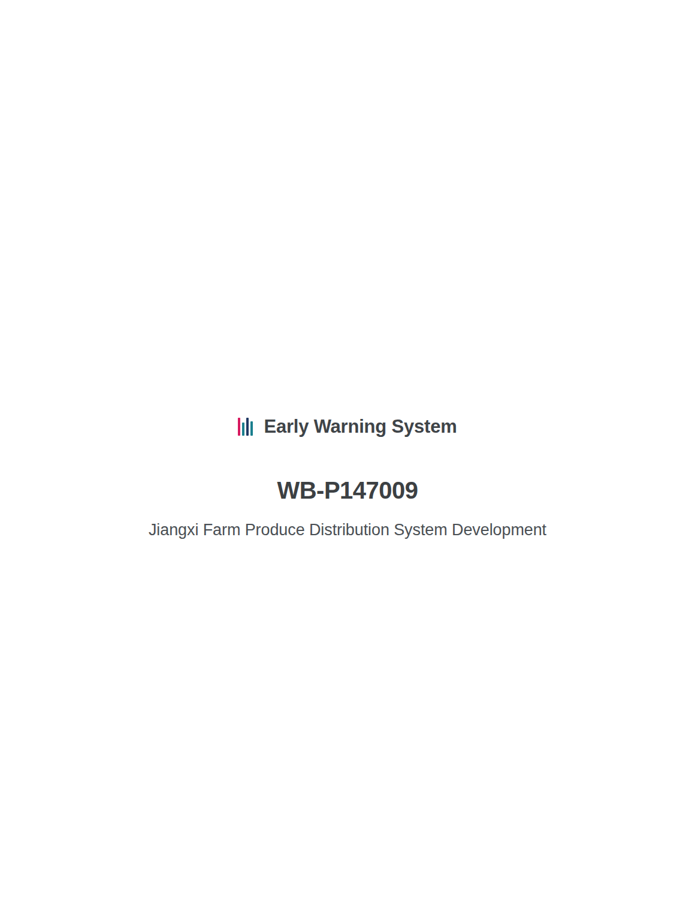Early Warning System
WB-P147009
Jiangxi Farm Produce Distribution System Development